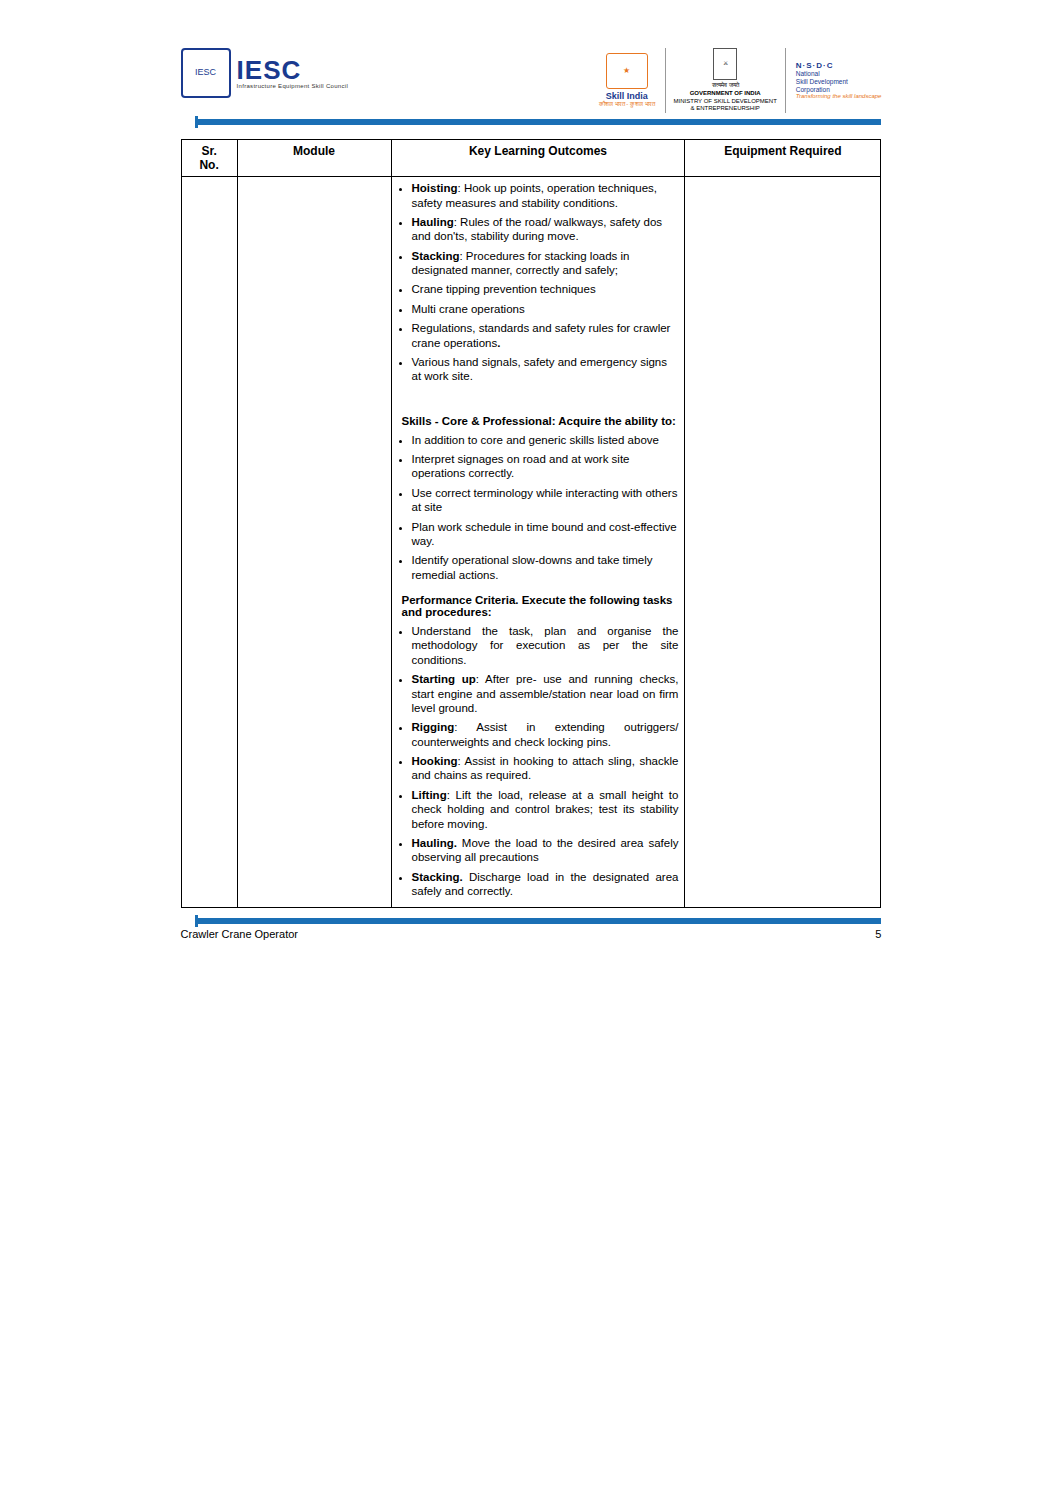IESC
IESC
Infrastructure Equipment Skill Council
★
Skill India
कौशल भारत - कुशल भारत
⚔
सत्यमेव जयते
GOVERNMENT OF INDIA
MINISTRY OF SKILL DEVELOPMENT
& ENTREPRENEURSHIP
N·S·D·C
National
Skill Development
Corporation
Transforming the skill landscape
| Sr. No. | Module | Key Learning Outcomes | Equipment Required |
| --- | --- | --- | --- |
| | | Hoisting : Hook up points, operation techniques, safety measures and stability conditions. Hauling : Rules of the road/ walkways, safety dos and don'ts, stability during move. Stacking : Procedures for stacking loads in designated manner, correctly and safely; Crane tipping prevention techniques Multi crane operations Regulations, standards and safety rules for crawler crane operations . Various hand signals, safety and emergency signs at work site. Skills - Core & Professional: Acquire the ability to: In addition to core and generic skills listed above Interpret signages on road and at work site operations correctly. Use correct terminology while interacting with others at site Plan work schedule in time bound and cost-effective way. Identify operational slow-downs and take timely remedial actions. Performance Criteria. Execute the following tasks and procedures: Understand the task, plan and organise the methodology for execution as per the site conditions. Starting up : After pre- use and running checks, start engine and assemble/station near load on firm level ground. Rigging : Assist in extending outriggers/ counterweights and check locking pins. Hooking : Assist in hooking to attach sling, shackle and chains as required. Lifting : Lift the load, release at a small height to check holding and control brakes; test its stability before moving. Hauling. Move the load to the desired area safely observing all precautions Stacking. Discharge load in the designated area safely and correctly. | |
Crawler Crane Operator
5